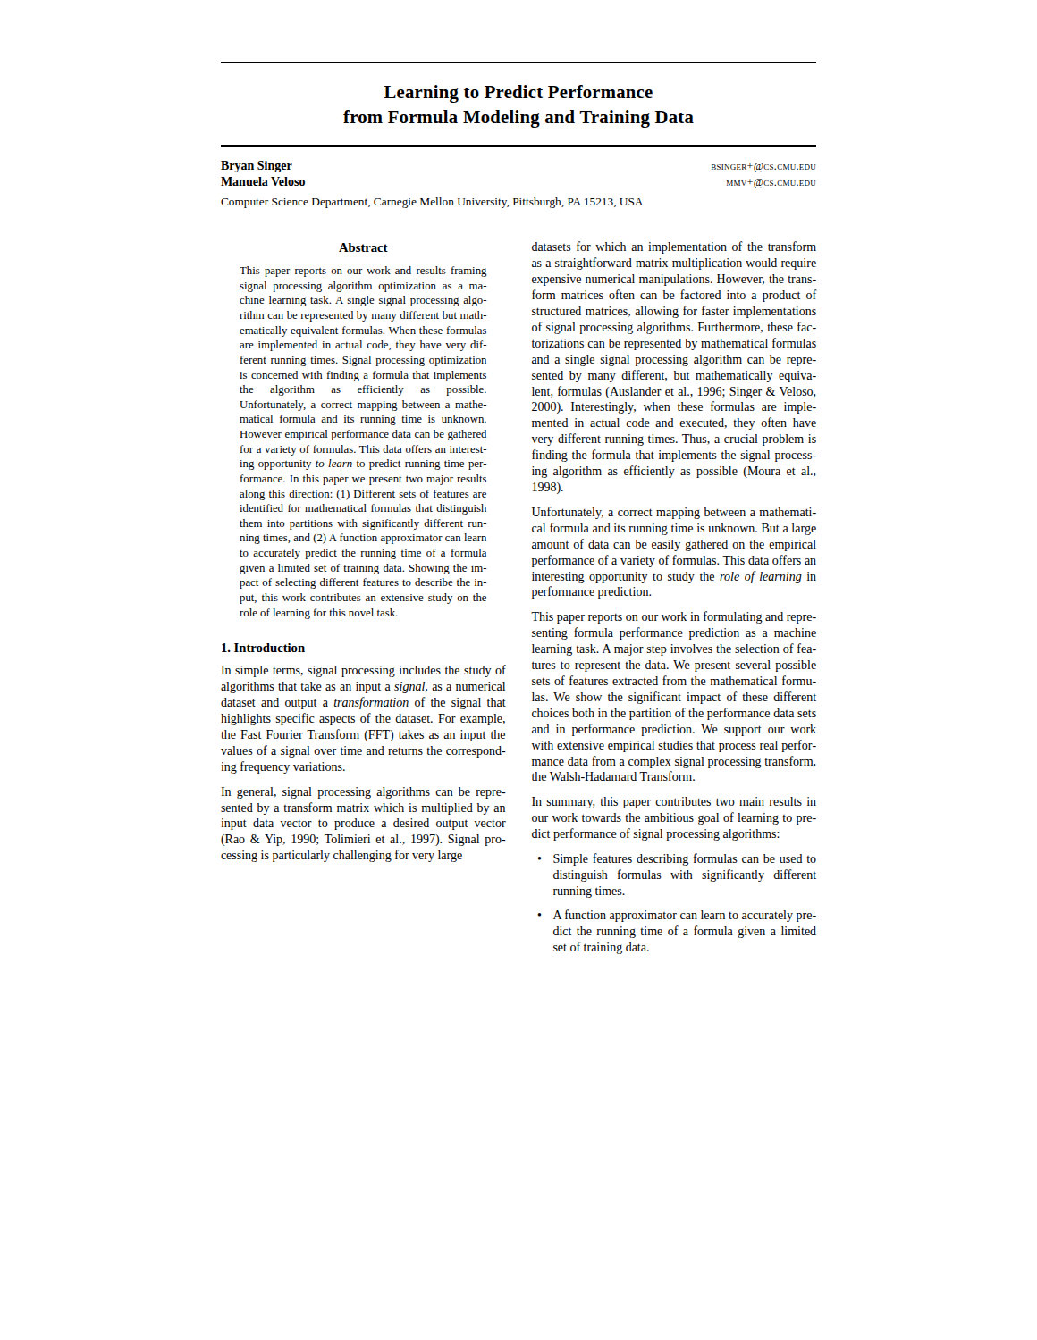Learning to Predict Performance
from Formula Modeling and Training Data
Bryan Singer bsinger+@cs.cmu.edu
Manuela Veloso mmv+@cs.cmu.edu
Computer Science Department, Carnegie Mellon University, Pittsburgh, PA 15213, USA
Abstract
This paper reports on our work and results framing signal processing algorithm optimization as a machine learning task. A single signal processing algorithm can be represented by many different but mathematically equivalent formulas. When these formulas are implemented in actual code, they have very different running times. Signal processing optimization is concerned with finding a formula that implements the algorithm as efficiently as possible. Unfortunately, a correct mapping between a mathematical formula and its running time is unknown. However empirical performance data can be gathered for a variety of formulas. This data offers an interesting opportunity to learn to predict running time performance. In this paper we present two major results along this direction: (1) Different sets of features are identified for mathematical formulas that distinguish them into partitions with significantly different running times, and (2) A function approximator can learn to accurately predict the running time of a formula given a limited set of training data. Showing the impact of selecting different features to describe the input, this work contributes an extensive study on the role of learning for this novel task.
1. Introduction
In simple terms, signal processing includes the study of algorithms that take as an input a signal, as a numerical dataset and output a transformation of the signal that highlights specific aspects of the dataset. For example, the Fast Fourier Transform (FFT) takes as an input the values of a signal over time and returns the corresponding frequency variations.
In general, signal processing algorithms can be represented by a transform matrix which is multiplied by an input data vector to produce a desired output vector (Rao & Yip, 1990; Tolimieri et al., 1997). Signal processing is particularly challenging for very large
datasets for which an implementation of the transform as a straightforward matrix multiplication would require expensive numerical manipulations. However, the transform matrices often can be factored into a product of structured matrices, allowing for faster implementations of signal processing algorithms. Furthermore, these factorizations can be represented by mathematical formulas and a single signal processing algorithm can be represented by many different, but mathematically equivalent, formulas (Auslander et al., 1996; Singer & Veloso, 2000). Interestingly, when these formulas are implemented in actual code and executed, they often have very different running times. Thus, a crucial problem is finding the formula that implements the signal processing algorithm as efficiently as possible (Moura et al., 1998).
Unfortunately, a correct mapping between a mathematical formula and its running time is unknown. But a large amount of data can be easily gathered on the empirical performance of a variety of formulas. This data offers an interesting opportunity to study the role of learning in performance prediction.
This paper reports on our work in formulating and representing formula performance prediction as a machine learning task. A major step involves the selection of features to represent the data. We present several possible sets of features extracted from the mathematical formulas. We show the significant impact of these different choices both in the partition of the performance data sets and in performance prediction. We support our work with extensive empirical studies that process real performance data from a complex signal processing transform, the Walsh-Hadamard Transform.
In summary, this paper contributes two main results in our work towards the ambitious goal of learning to predict performance of signal processing algorithms:
Simple features describing formulas can be used to distinguish formulas with significantly different running times.
A function approximator can learn to accurately predict the running time of a formula given a limited set of training data.